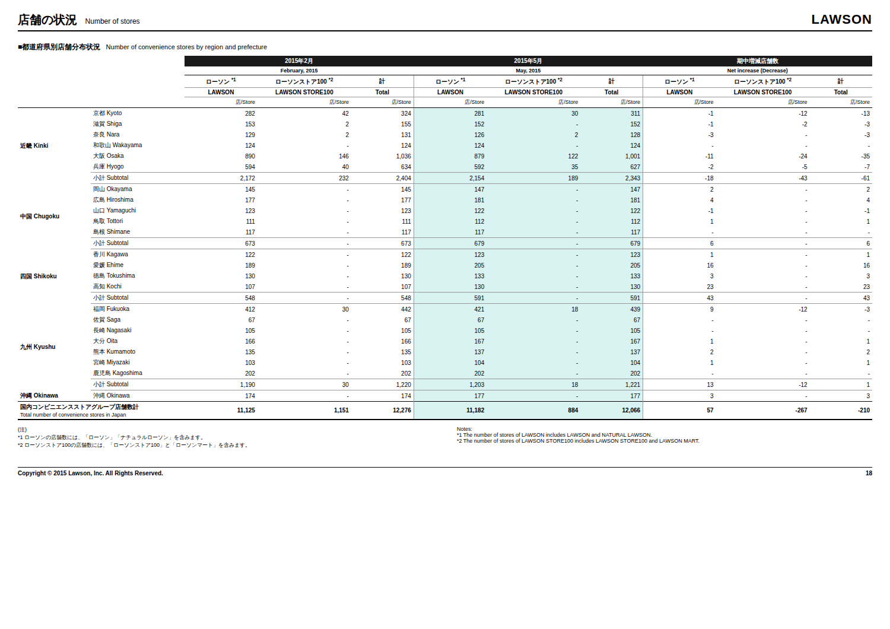店舗の状況 Number of stores
LAWSON
■都道府県別店舗分布状況 Number of convenience stores by region and prefecture
| | 2015年2月 | 2015年5月 | 期中増減店舗数 |
| --- | --- | --- | --- |
| | February, 2015 | May, 2015 | Net increase (Decrease) |
| | ローソン *1 | ローソンストア100 *2 | 計 | ローソン *1 | ローソンストア100 *2 | 計 | ローソン *1 | ローソンストア100 *2 | 計 |
| | LAWSON | LAWSON STORE100 | Total | LAWSON | LAWSON STORE100 | Total | LAWSON | LAWSON STORE100 | Total |
| | 店/Store | 店/Store | 店/Store | 店/Store | 店/Store | 店/Store | 店/Store | 店/Store | 店/Store |
| 近畿 Kinki | 京都 Kyoto | 282 | 42 | 324 | 281 | 30 | 311 | -1 | -12 | -13 |
| 滋賀 Shiga | 153 | 2 | 155 | 152 | - | 152 | -1 | -2 | -3 |
| 奈良 Nara | 129 | 2 | 131 | 126 | 2 | 128 | -3 | - | -3 |
| 和歌山 Wakayama | 124 | - | 124 | 124 | - | 124 | - | - | - |
| 大阪 Osaka | 890 | 146 | 1,036 | 879 | 122 | 1,001 | -11 | -24 | -35 |
| 兵庫 Hyogo | 594 | 40 | 634 | 592 | 35 | 627 | -2 | -5 | -7 |
| 小計 Subtotal | 2,172 | 232 | 2,404 | 2,154 | 189 | 2,343 | -18 | -43 | -61 |
| 中国 Chugoku | 岡山 Okayama | 145 | - | 145 | 147 | - | 147 | 2 | - | 2 |
| 広島 Hiroshima | 177 | - | 177 | 181 | - | 181 | 4 | - | 4 |
| 山口 Yamaguchi | 123 | - | 123 | 122 | - | 122 | -1 | - | -1 |
| 鳥取 Tottori | 111 | - | 111 | 112 | - | 112 | 1 | - | 1 |
| 島根 Shimane | 117 | - | 117 | 117 | - | 117 | - | - | - |
| 小計 Subtotal | 673 | - | 673 | 679 | - | 679 | 6 | - | 6 |
| 四国 Shikoku | 香川 Kagawa | 122 | - | 122 | 123 | - | 123 | 1 | - | 1 |
| 愛媛 Ehime | 189 | - | 189 | 205 | - | 205 | 16 | - | 16 |
| 徳島 Tokushima | 130 | - | 130 | 133 | - | 133 | 3 | - | 3 |
| 高知 Kochi | 107 | - | 107 | 130 | - | 130 | 23 | - | 23 |
| 小計 Subtotal | 548 | - | 548 | 591 | - | 591 | 43 | - | 43 |
| 九州 Kyushu | 福岡 Fukuoka | 412 | 30 | 442 | 421 | 18 | 439 | 9 | -12 | -3 |
| 佐賀 Saga | 67 | - | 67 | 67 | - | 67 | - | - | - |
| 長崎 Nagasaki | 105 | - | 105 | 105 | - | 105 | - | - | - |
| 大分 Oita | 166 | - | 166 | 167 | - | 167 | 1 | - | 1 |
| 熊本 Kumamoto | 135 | - | 135 | 137 | - | 137 | 2 | - | 2 |
| 宮崎 Miyazaki | 103 | - | 103 | 104 | - | 104 | 1 | - | 1 |
| 鹿児島 Kagoshima | 202 | - | 202 | 202 | - | 202 | - | - | - |
| 小計 Subtotal | 1,190 | 30 | 1,220 | 1,203 | 18 | 1,221 | 13 | -12 | 1 |
| 沖縄 Okinawa | 沖縄 Okinawa | 174 | - | 174 | 177 | - | 177 | 3 | - | 3 |
| 国内コンビニエンスストアグループ店舗数計 Total number of convenience stores in Japan | 11,125 | 1,151 | 12,276 | 11,182 | 884 | 12,066 | 57 | -267 | -210 |
(注)
*1 ローソンの店舗数には、「ローソン」「ナチュラルローソン」を含みます。
*2 ローソンストア100の店舗数には、「ローソンストア100」と「ローソンマート」を含みます。
Notes:
*1 The number of stores of LAWSON includes LAWSON and NATURAL LAWSON.
*2 The number of stores of LAWSON STORE100 includes LAWSON STORE100 and LAWSON MART.
Copyright © 2015 Lawson, Inc. All Rights Reserved.
18